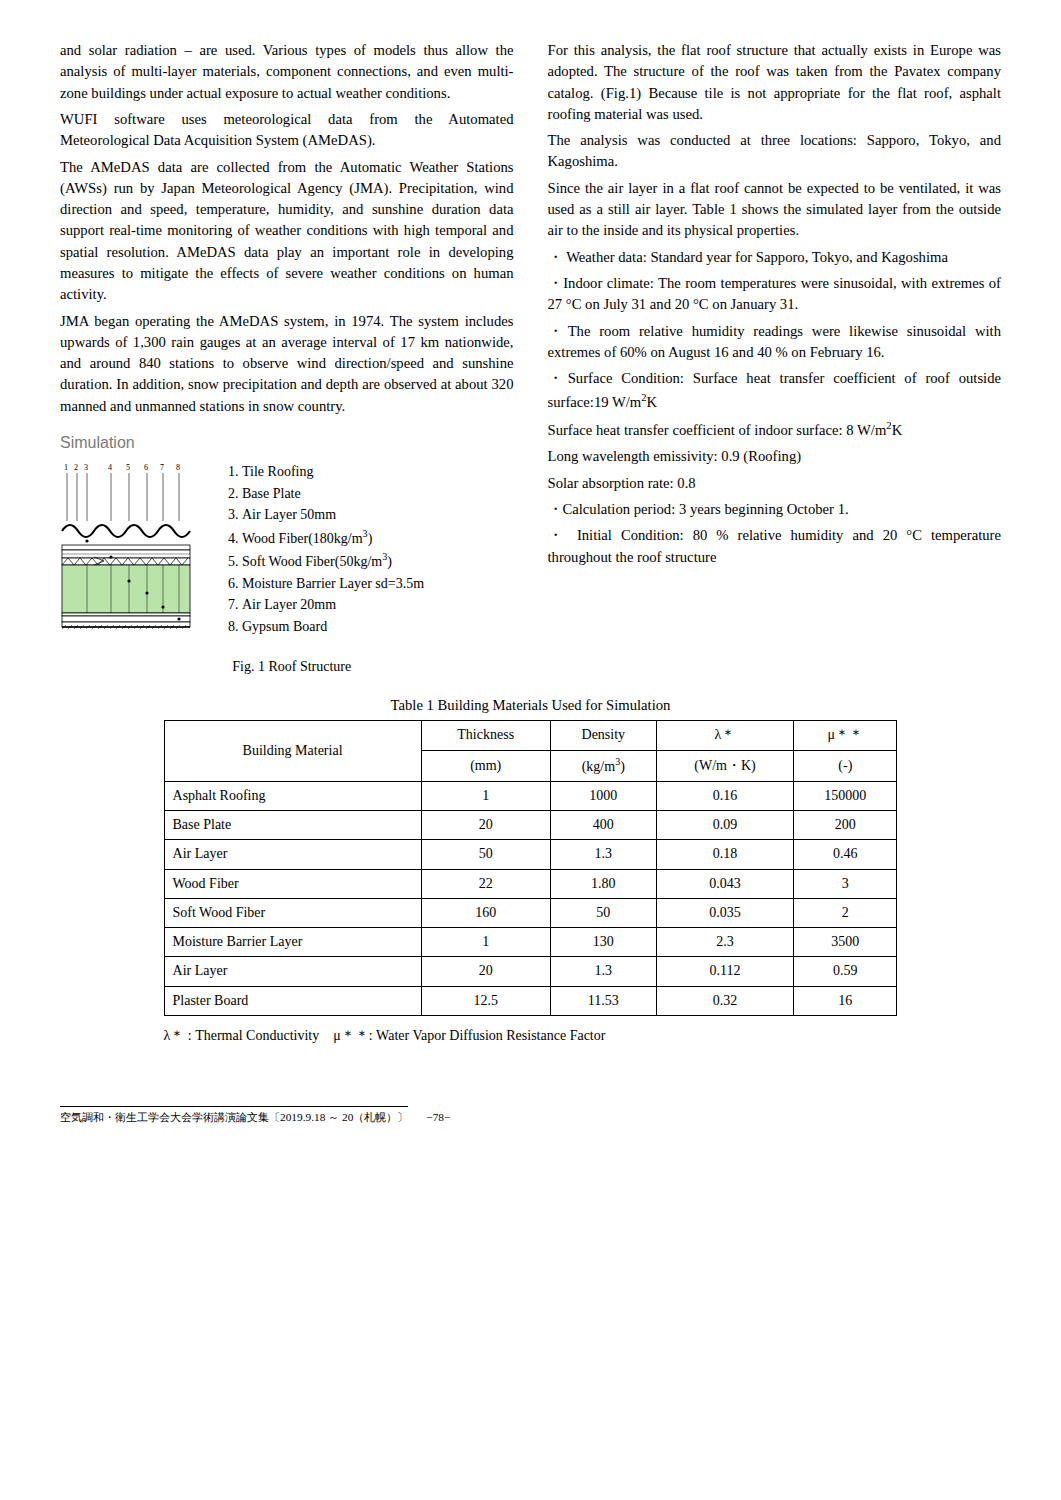and solar radiation – are used. Various types of models thus allow the analysis of multi-layer materials, component connections, and even multi-zone buildings under actual exposure to actual weather conditions.
WUFI software uses meteorological data from the Automated Meteorological Data Acquisition System (AMeDAS).
The AMeDAS data are collected from the Automatic Weather Stations (AWSs) run by Japan Meteorological Agency (JMA). Precipitation, wind direction and speed, temperature, humidity, and sunshine duration data support real-time monitoring of weather conditions with high temporal and spatial resolution. AMeDAS data play an important role in developing measures to mitigate the effects of severe weather conditions on human activity.
JMA began operating the AMeDAS system, in 1974. The system includes upwards of 1,300 rain gauges at an average interval of 17 km nationwide, and around 840 stations to observe wind direction/speed and sunshine duration. In addition, snow precipitation and depth are observed at about 320 manned and unmanned stations in snow country.
Simulation
1 2 3 4 5 6 7 8
Tile Roofing
Base Plate
Air Layer 50mm
Wood Fiber(180kg/m3)
Soft Wood Fiber(50kg/m3)
Moisture Barrier Layer sd=3.5m
Air Layer 20mm
Gypsum Board
Fig. 1 Roof Structure
For this analysis, the flat roof structure that actually exists in Europe was adopted. The structure of the roof was taken from the Pavatex company catalog. (Fig.1) Because tile is not appropriate for the flat roof, asphalt roofing material was used.
The analysis was conducted at three locations: Sapporo, Tokyo, and Kagoshima.
Since the air layer in a flat roof cannot be expected to be ventilated, it was used as a still air layer. Table 1 shows the simulated layer from the outside air to the inside and its physical properties.
・ Weather data: Standard year for Sapporo, Tokyo, and Kagoshima
・Indoor climate: The room temperatures were sinusoidal, with extremes of 27 °C on July 31 and 20 °C on January 31.
・The room relative humidity readings were likewise sinusoidal with extremes of 60% on August 16 and 40 % on February 16.
・Surface Condition: Surface heat transfer coefficient of roof outside surface:19 W/m2K
Surface heat transfer coefficient of indoor surface: 8 W/m2K
Long wavelength emissivity: 0.9 (Roofing)
Solar absorption rate: 0.8
・Calculation period: 3 years beginning October 1.
・ Initial Condition: 80 % relative humidity and 20 °C temperature throughout the roof structure
Table 1 Building Materials Used for Simulation
| Building Material | Thickness | Density | λ＊ | μ＊＊ |
| --- | --- | --- | --- | --- |
| (mm) | (kg/m 3 ) | (W/m・K) | (-) |
| Asphalt Roofing | 1 | 1000 | 0.16 | 150000 |
| Base Plate | 20 | 400 | 0.09 | 200 |
| Air Layer | 50 | 1.3 | 0.18 | 0.46 |
| Wood Fiber | 22 | 1.80 | 0.043 | 3 |
| Soft Wood Fiber | 160 | 50 | 0.035 | 2 |
| Moisture Barrier Layer | 1 | 130 | 2.3 | 3500 |
| Air Layer | 20 | 1.3 | 0.112 | 0.59 |
| Plaster Board | 12.5 | 11.53 | 0.32 | 16 |
λ＊ : Thermal Conductivity μ＊＊: Water Vapor Diffusion Resistance Factor
空気調和・衛生工学会大会学術講演論文集〔2019.9.18 ～ 20（札幌）〕
−78−